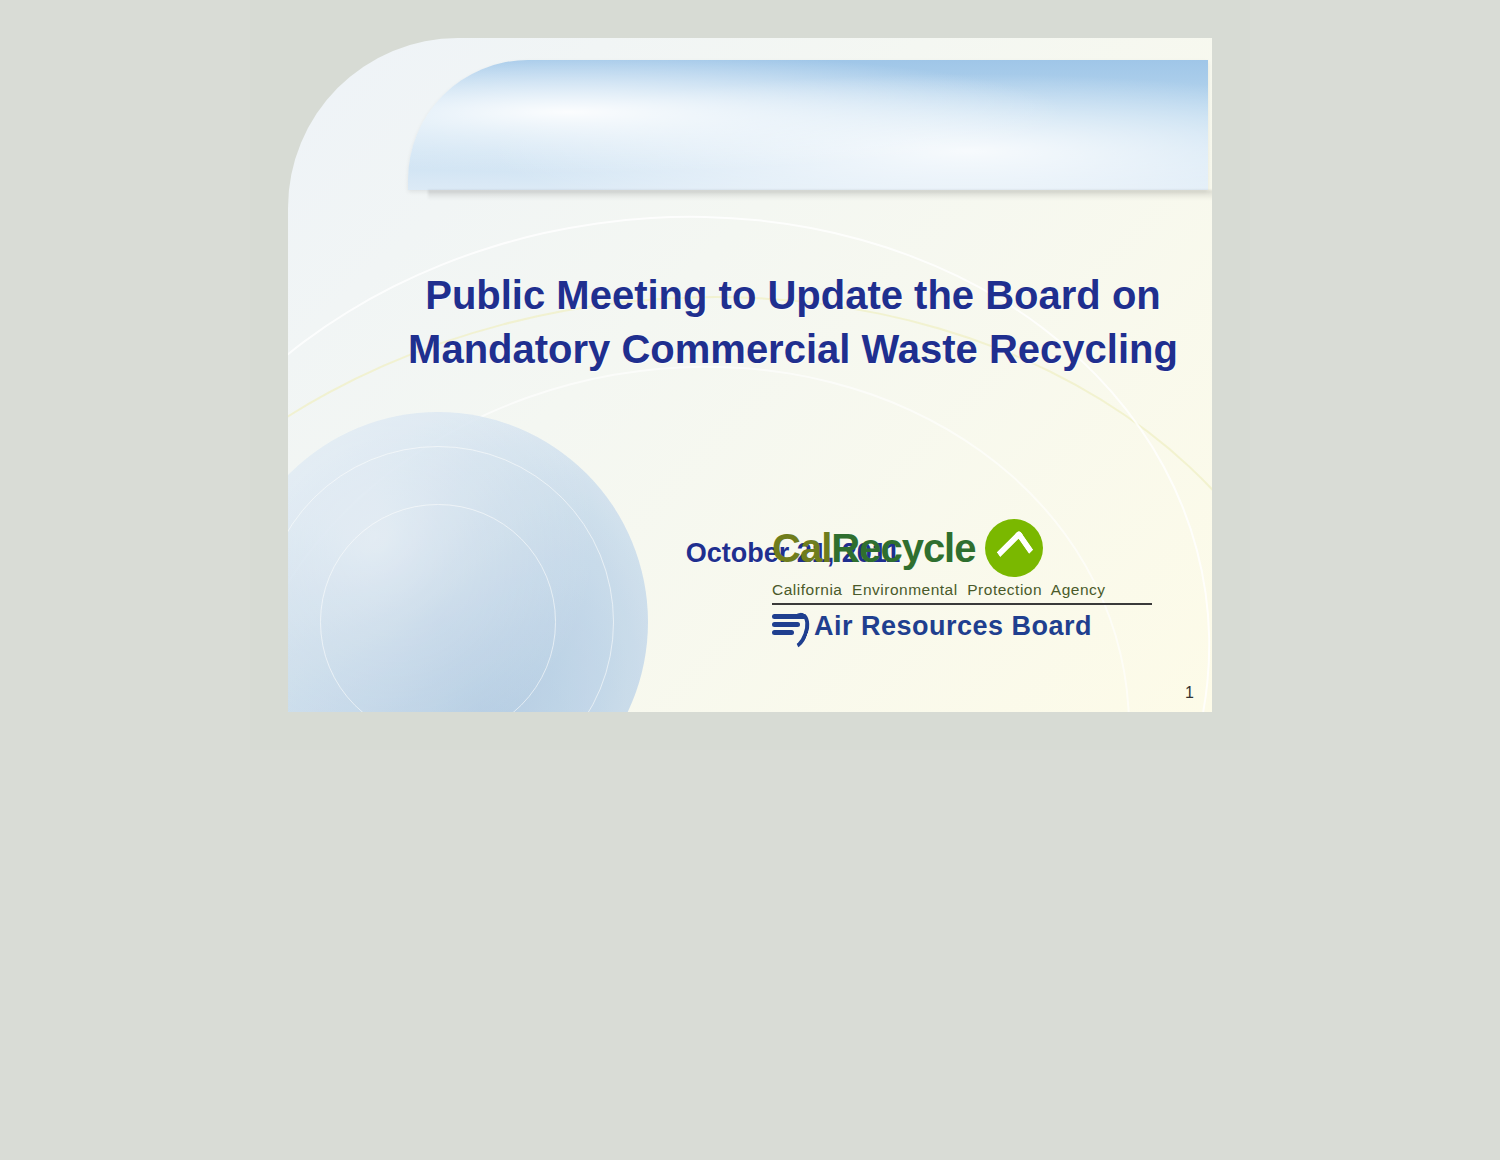Public Meeting to Update the Board on Mandatory Commercial Waste Recycling
October 21, 2011
Cal Recycle
California Environmental Protection Agency
Air Resources Board
1